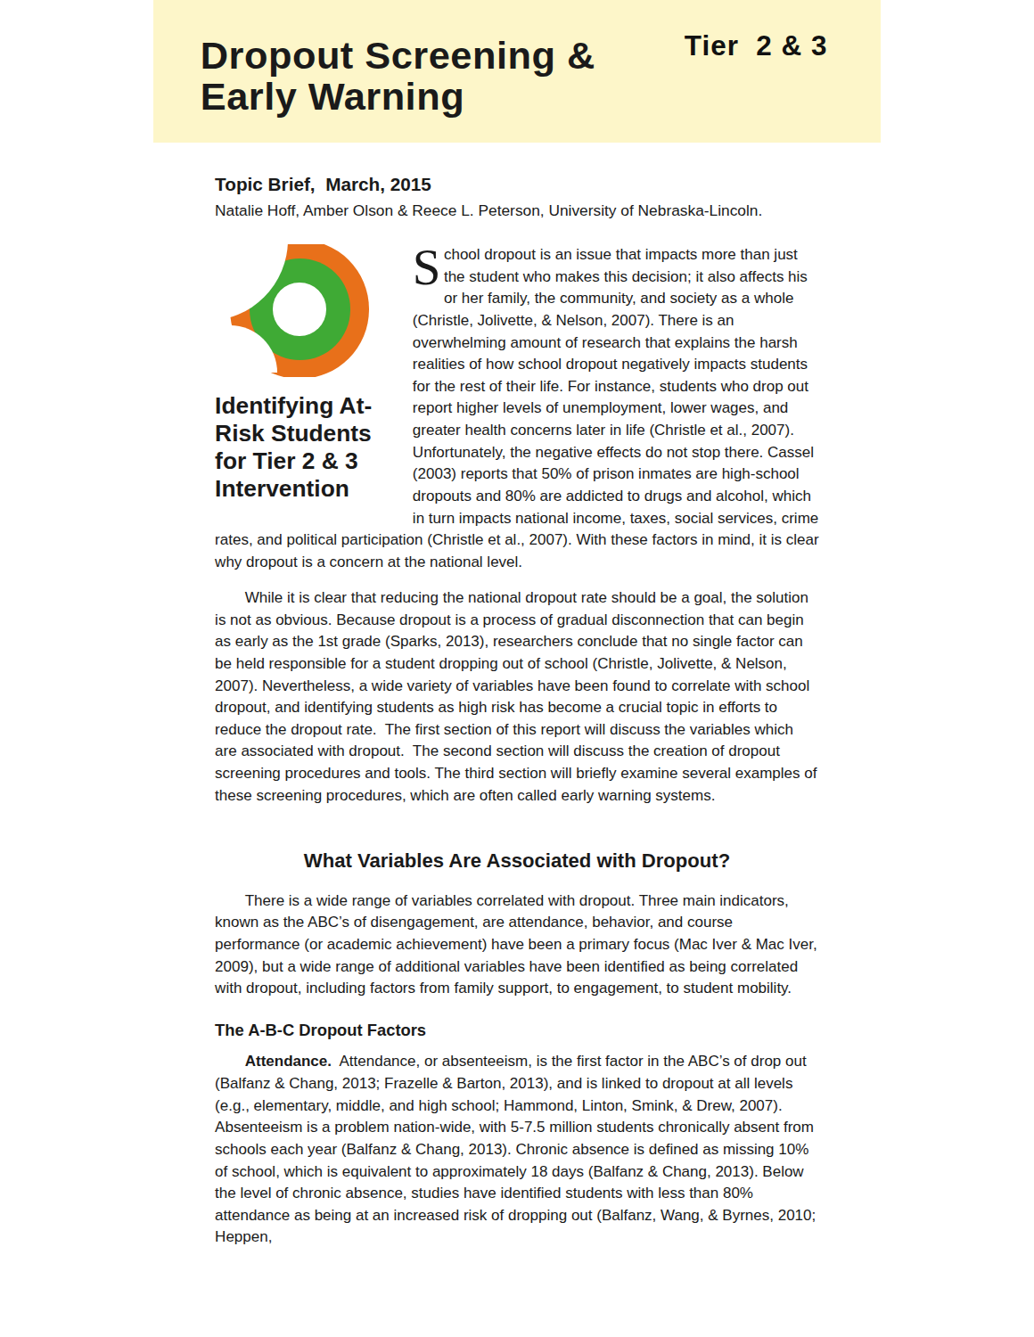Tier 2 & 3
Dropout Screening &
Early Warning
Topic Brief, March, 2015
Natalie Hoff, Amber Olson & Reece L. Peterson, University of Nebraska-Lincoln.
Identifying At-Risk Students for Tier 2 & 3 Intervention
School dropout is an issue that impacts more than just the student who makes this decision; it also affects his or her family, the community, and society as a whole (Christle, Jolivette, & Nelson, 2007). There is an overwhelming amount of research that explains the harsh realities of how school dropout negatively impacts students for the rest of their life. For instance, students who drop out report higher levels of unemployment, lower wages, and greater health concerns later in life (Christle et al., 2007). Unfortunately, the negative effects do not stop there. Cassel (2003) reports that 50% of prison inmates are high-school dropouts and 80% are addicted to drugs and alcohol, which in turn impacts national income, taxes, social services, crime rates, and political participation (Christle et al., 2007). With these factors in mind, it is clear why dropout is a concern at the national level.
While it is clear that reducing the national dropout rate should be a goal, the solution is not as obvious. Because dropout is a process of gradual disconnection that can begin as early as the 1st grade (Sparks, 2013), researchers conclude that no single factor can be held responsible for a student dropping out of school (Christle, Jolivette, & Nelson, 2007). Nevertheless, a wide variety of variables have been found to correlate with school dropout, and identifying students as high risk has become a crucial topic in efforts to reduce the dropout rate. The first section of this report will discuss the variables which are associated with dropout. The second section will discuss the creation of dropout screening procedures and tools. The third section will briefly examine several examples of these screening procedures, which are often called early warning systems.
What Variables Are Associated with Dropout?
There is a wide range of variables correlated with dropout. Three main indicators, known as the ABC’s of disengagement, are attendance, behavior, and course performance (or academic achievement) have been a primary focus (Mac Iver & Mac Iver, 2009), but a wide range of additional variables have been identified as being correlated with dropout, including factors from family support, to engagement, to student mobility.
The A-B-C Dropout Factors
Attendance. Attendance, or absenteeism, is the first factor in the ABC’s of drop out (Balfanz & Chang, 2013; Frazelle & Barton, 2013), and is linked to dropout at all levels (e.g., elementary, middle, and high school; Hammond, Linton, Smink, & Drew, 2007). Absenteeism is a problem nation-wide, with 5-7.5 million students chronically absent from schools each year (Balfanz & Chang, 2013). Chronic absence is defined as missing 10% of school, which is equivalent to approximately 18 days (Balfanz & Chang, 2013). Below the level of chronic absence, studies have identified students with less than 80% attendance as being at an increased risk of dropping out (Balfanz, Wang, & Byrnes, 2010; Heppen,